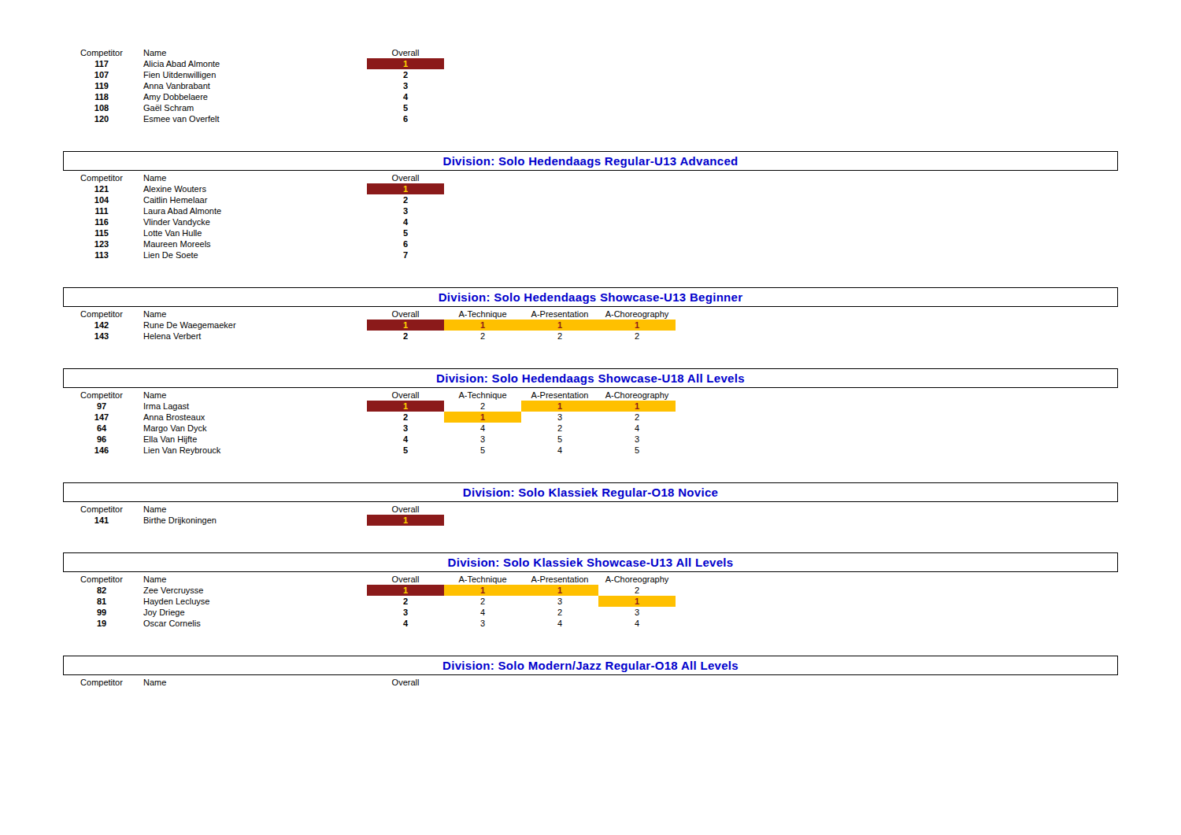| Competitor | Name | Overall |
| 117 | Alicia Abad Almonte | 1 |
| 107 | Fien Uitdenwilligen | 2 |
| 119 | Anna Vanbrabant | 3 |
| 118 | Amy Dobbelaere | 4 |
| 108 | Gaël Schram | 5 |
| 120 | Esmee van Overfelt | 6 |
Division: Solo Hedendaags Regular-U13 Advanced
| Competitor | Name | Overall |
| 121 | Alexine Wouters | 1 |
| 104 | Caitlin Hemelaar | 2 |
| 111 | Laura Abad Almonte | 3 |
| 116 | Vlinder Vandycke | 4 |
| 115 | Lotte Van Hulle | 5 |
| 123 | Maureen Moreels | 6 |
| 113 | Lien De Soete | 7 |
Division: Solo Hedendaags Showcase-U13 Beginner
| Competitor | Name | Overall | A-Technique | A-Presentation | A-Choreography |
| 142 | Rune De Waegemaeker | 1 | 1 | 1 | 1 |
| 143 | Helena Verbert | 2 | 2 | 2 | 2 |
Division: Solo Hedendaags Showcase-U18 All Levels
| Competitor | Name | Overall | A-Technique | A-Presentation | A-Choreography |
| 97 | Irma Lagast | 1 | 2 | 1 | 1 |
| 147 | Anna Brosteaux | 2 | 1 | 3 | 2 |
| 64 | Margo Van Dyck | 3 | 4 | 2 | 4 |
| 96 | Ella Van Hijfte | 4 | 3 | 5 | 3 |
| 146 | Lien Van Reybrouck | 5 | 5 | 4 | 5 |
Division: Solo Klassiek Regular-O18 Novice
| Competitor | Name | Overall |
| 141 | Birthe Drijkoningen | 1 |
Division: Solo Klassiek Showcase-U13 All Levels
| Competitor | Name | Overall | A-Technique | A-Presentation | A-Choreography |
| 82 | Zee Vercruysse | 1 | 1 | 1 | 2 |
| 81 | Hayden Lecluyse | 2 | 2 | 3 | 1 |
| 99 | Joy Driege | 3 | 4 | 2 | 3 |
| 19 | Oscar Cornelis | 4 | 3 | 4 | 4 |
Division: Solo Modern/Jazz Regular-O18 All Levels
| Competitor | Name | Overall |